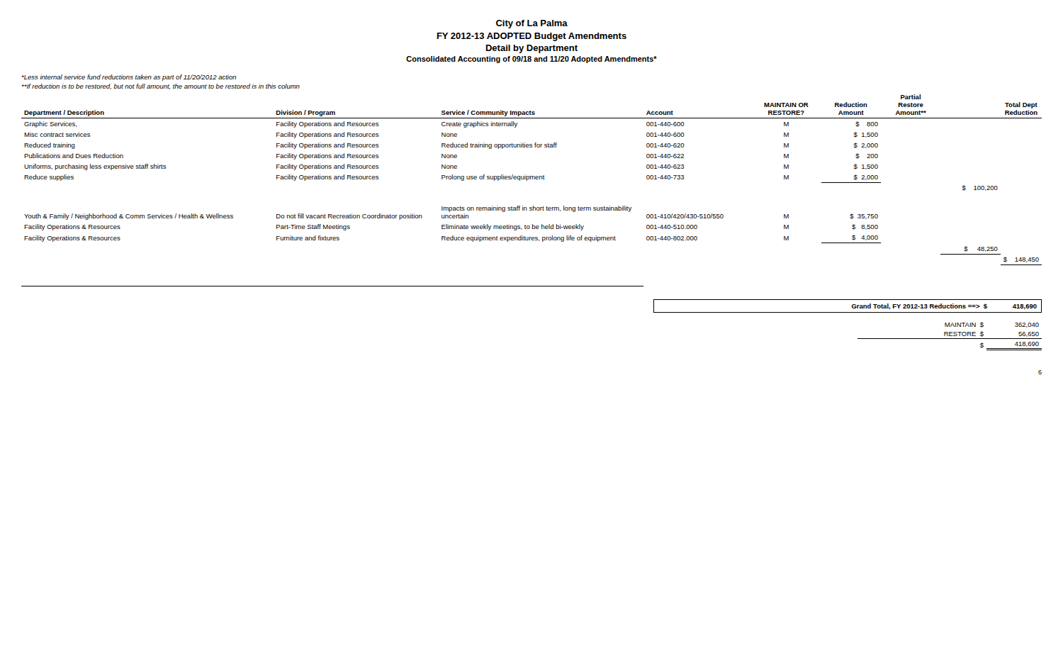City of La Palma
FY 2012-13 ADOPTED Budget Amendments
Detail by Department
Consolidated Accounting of 09/18 and 11/20 Adopted Amendments*
*Less internal service fund reductions taken as part of 11/20/2012 action
**If reduction is to be restored, but not full amount, the amount to be restored is in this column
| Department / Description | Division / Program | Service / Community Impacts | Account | MAINTAIN OR RESTORE? | Reduction Amount | Partial Restore Amount** | | Total Dept Reduction |
| --- | --- | --- | --- | --- | --- | --- | --- | --- |
| Graphic Services, | Facility Operations and Resources | Create graphics internally | 001-440-600 | M | $ 800 | | | |
| Misc contract services | Facility Operations and Resources | None | 001-440-600 | M | $ 1,500 | | | |
| Reduced training | Facility Operations and Resources | Reduced training opportunities for staff | 001-440-620 | M | $ 2,000 | | | |
| Publications and Dues Reduction | Facility Operations and Resources | None | 001-440-622 | M | $ 200 | | | |
| Uniforms, purchasing less expensive staff shirts | Facility Operations and Resources | None | 001-440-623 | M | $ 1,500 | | | |
| Reduce supplies | Facility Operations and Resources | Prolong use of supplies/equipment | 001-440-733 | M | $ 2,000 | | | |
| | $ 100,200 | |
| Youth & Family / Neighborhood & Comm Services / Health & Wellness | Do not fill vacant Recreation Coordinator position | Impacts on remaining staff in short term, long term sustainability uncertain | 001-410/420/430-510/550 | M | $ 35,750 | | | |
| Facility Operations & Resources | Part-Time Staff Meetings | Eliminate weekly meetings, to be held bi-weekly | 001-440-510.000 | M | $ 8,500 | | | |
| Facility Operations & Resources | Furniture and fixtures | Reduce equipment expenditures, prolong life of equipment | 001-440-802.000 | M | $ 4,000 | | | |
| | $ 48,250 | |
| | $ 148,450 |
| | / Grand Total, FY 2012-13 Reductions ==> $ / 418,690 / |
| MAINTAIN $ | 362,040 |
| RESTORE $ | 56,650 |
| $ | 418,690 |
6